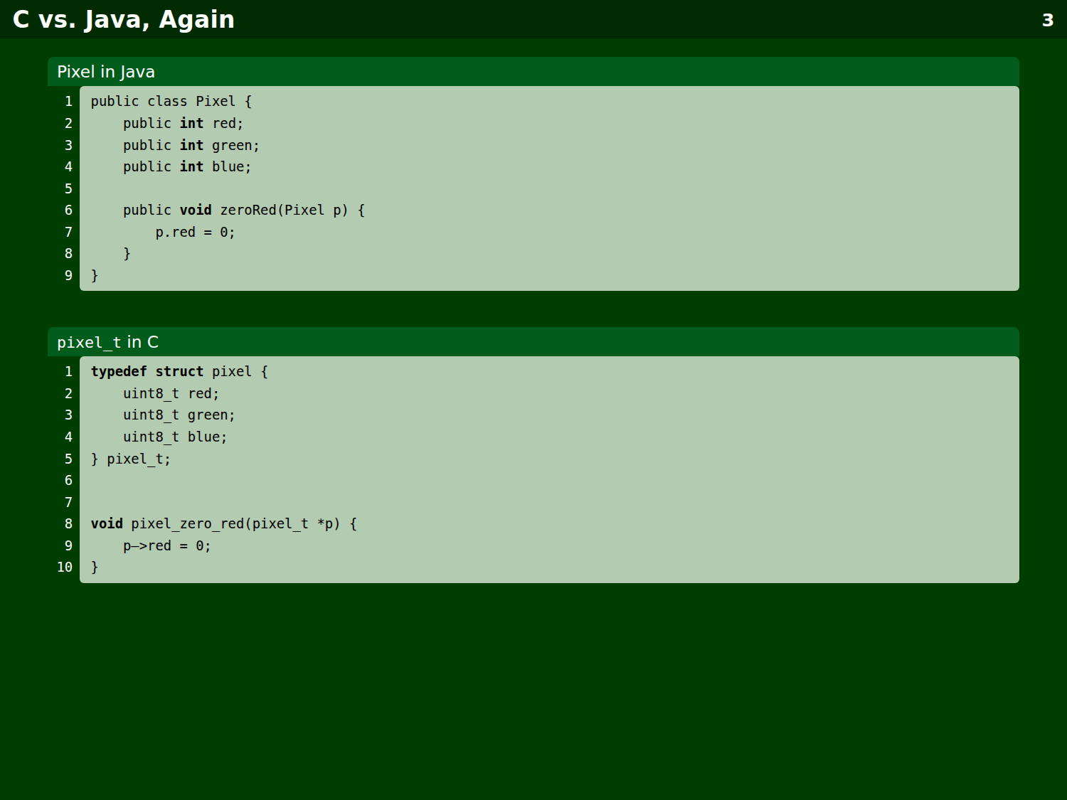C vs. Java, Again
3
Pixel in Java
1
2
3
4
5
6
7
8
9
public class Pixel {
    public int red;
    public int green;
    public int blue;

    public void zeroRed(Pixel p) {
        p.red = 0;
    }
}
pixel_t in C
1
2
3
4
5
6
7
8
9
10
typedef struct pixel {
    uint8_t red;
    uint8_t green;
    uint8_t blue;
} pixel_t;


void pixel_zero_red(pixel_t *p) {
    p—>red = 0;
}